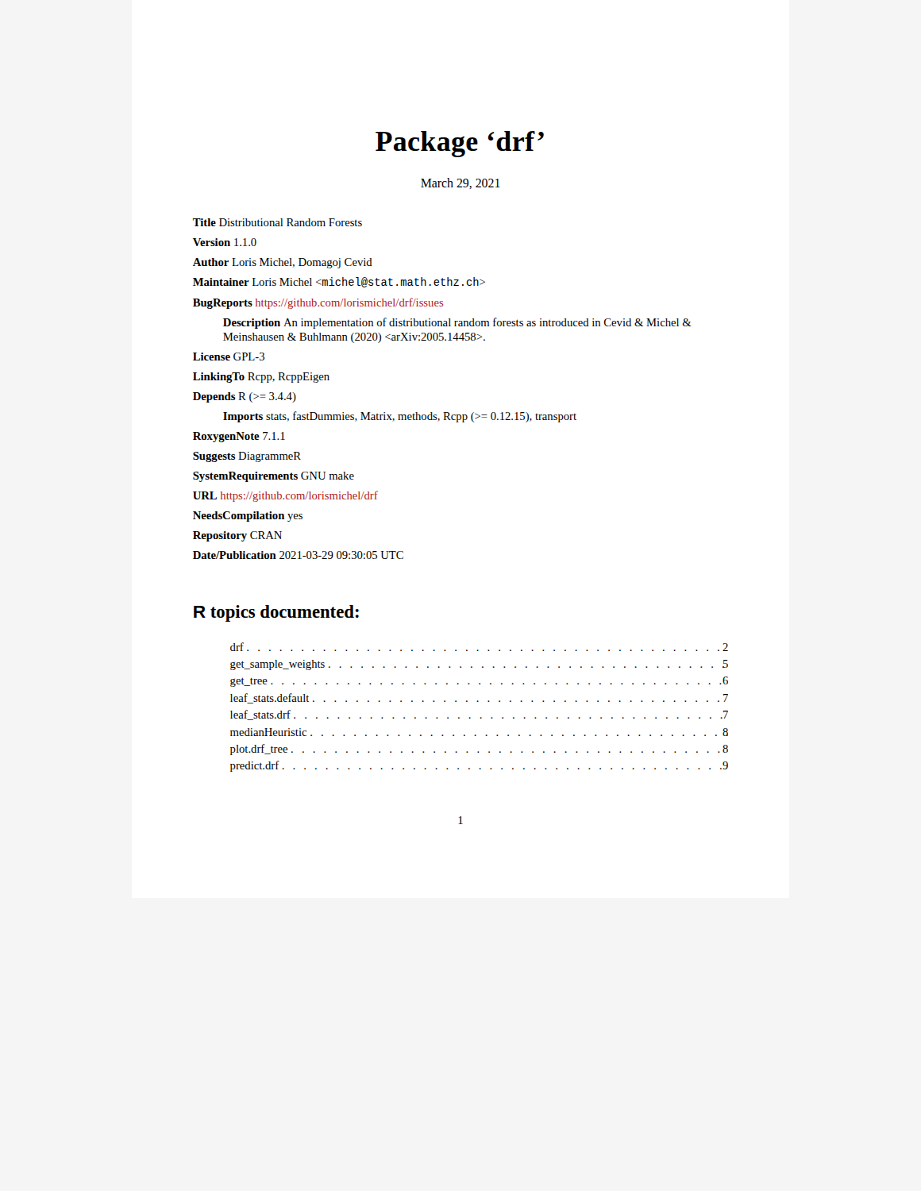Package ‘drf’
March 29, 2021
Title
Distributional Random Forests
Version
1.1.0
Author
Loris Michel, Domagoj Cevid
Maintainer
Loris Michel <michel@stat.math.ethz.ch>
BugReports
https://github.com/lorismichel/drf/issues
Description
An implementation of distributional random forests as introduced in Cevid & Michel & Meinshausen & Buhlmann (2020) <arXiv:2005.14458>.
License
GPL-3
LinkingTo
Rcpp, RcppEigen
Depends
R (>= 3.4.4)
Imports
stats, fastDummies, Matrix, methods, Rcpp (>= 0.12.15), transport
RoxygenNote
7.1.1
Suggests
DiagrammeR
SystemRequirements
GNU make
URL
https://github.com/lorismichel/drf
NeedsCompilation
yes
Repository
CRAN
Date/Publication
2021-03-29 09:30:05 UTC
R topics documented:
2drf . . . . . . . . . . . . . . . . . . . . . . . . . . . . . . . . . . . . . . . . . . . . . . . .
5get_sample_weights . . . . . . . . . . . . . . . . . . . . . . . . . . . . . . . . . . . . .
6get_tree . . . . . . . . . . . . . . . . . . . . . . . . . . . . . . . . . . . . . . . . . . . .
7leaf_stats.default . . . . . . . . . . . . . . . . . . . . . . . . . . . . . . . . . . . . . .
7leaf_stats.drf . . . . . . . . . . . . . . . . . . . . . . . . . . . . . . . . . . . . . . . . .
8medianHeuristic . . . . . . . . . . . . . . . . . . . . . . . . . . . . . . . . . . . . . . .
8plot.drf_tree . . . . . . . . . . . . . . . . . . . . . . . . . . . . . . . . . . . . . . . . .
9predict.drf . . . . . . . . . . . . . . . . . . . . . . . . . . . . . . . . . . . . . . . . . .
1